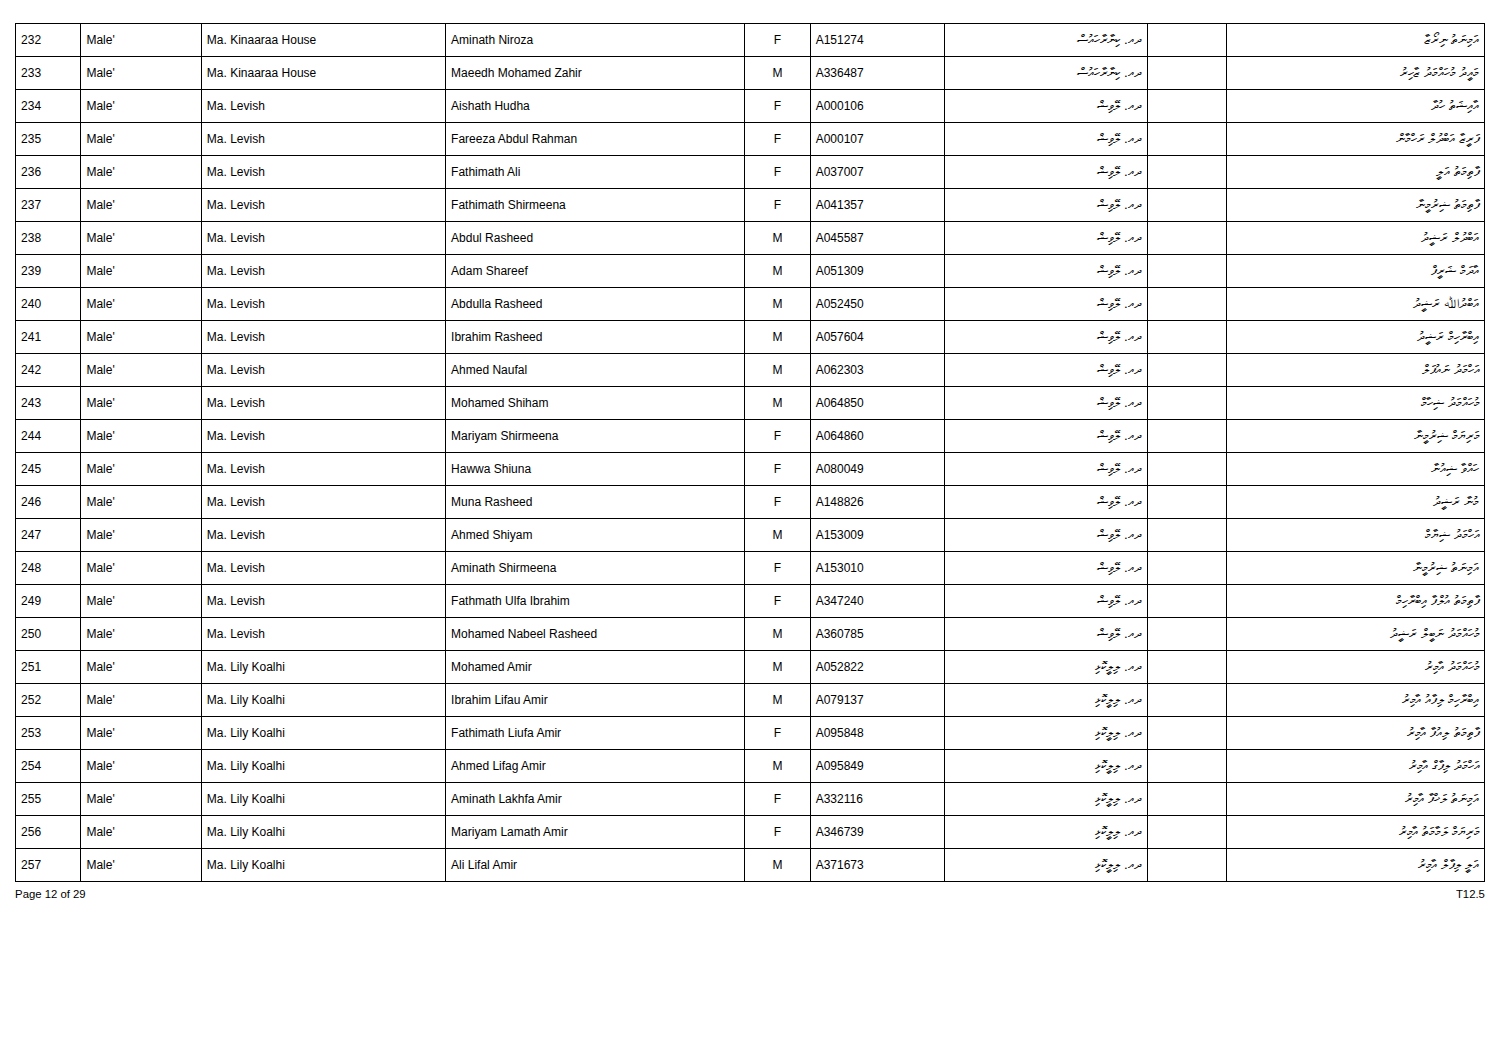| 232 | Male' | Ma. Kinaaraa House | Aminath Niroza | F | A151274 | ދއ. ކިނާރާހައުސް | | އަމިނަތު ނިރޯޒާ |
| 233 | Male' | Ma. Kinaaraa House | Maeedh Mohamed Zahir | M | A336487 | ދއ. ކިނާރާހައުސް | | މައީދު މުހައްމަދު ޒާހިރު |
| 234 | Male' | Ma. Levish | Aishath Hudha | F | A000106 | ދއ. ލޭވިޝް | | އާއިޝަތު ހުދާ |
| 235 | Male' | Ma. Levish | Fareeza Abdul Rahman | F | A000107 | ދއ. ލޭވިޝް | | ފަރީޒާ އަބްދުލް ރަހްމާން |
| 236 | Male' | Ma. Levish | Fathimath Ali | F | A037007 | ދއ. ލޭވިޝް | | ފާތިމަތު އަލީ |
| 237 | Male' | Ma. Levish | Fathimath Shirmeena | F | A041357 | ދއ. ލޭވިޝް | | ފާތިމަތު ޝިރުމީނާ |
| 238 | Male' | Ma. Levish | Abdul Rasheed | M | A045587 | ދއ. ލޭވިޝް | | އަބްދުލް ރަޝީދު |
| 239 | Male' | Ma. Levish | Adam Shareef | M | A051309 | ދއ. ލޭވިޝް | | އާދަމް ޝަރީފް |
| 240 | Male' | Ma. Levish | Abdulla Rasheed | M | A052450 | ދއ. ލޭވިޝް | | އަބްދުﷲ ރަޝީދު |
| 241 | Male' | Ma. Levish | Ibrahim Rasheed | M | A057604 | ދއ. ލޭވިޝް | | އިބްރާހިމް ރަޝީދު |
| 242 | Male' | Ma. Levish | Ahmed Naufal | M | A062303 | ދއ. ލޭވިޝް | | އަހްމަދު ނައުފަލް |
| 243 | Male' | Ma. Levish | Mohamed Shiham | M | A064850 | ދއ. ލޭވިޝް | | މުހައްމަދު ޝިހާމް |
| 244 | Male' | Ma. Levish | Mariyam Shirmeena | F | A064860 | ދއ. ލޭވިޝް | | މަރިޔަމް ޝިރުމީނާ |
| 245 | Male' | Ma. Levish | Hawwa Shiuna | F | A080049 | ދއ. ލޭވިޝް | | ހައްވާ ޝިއުނާ |
| 246 | Male' | Ma. Levish | Muna Rasheed | F | A148826 | ދއ. ލޭވިޝް | | މުނާ ރަޝީދު |
| 247 | Male' | Ma. Levish | Ahmed Shiyam | M | A153009 | ދއ. ލޭވިޝް | | އަހްމަދު ޝިޔާމް |
| 248 | Male' | Ma. Levish | Aminath Shirmeena | F | A153010 | ދއ. ލޭވިޝް | | އަމިނަތު ޝިރުމީނާ |
| 249 | Male' | Ma. Levish | Fathmath Ulfa Ibrahim | F | A347240 | ދއ. ލޭވިޝް | | ފާތިމަތު އުލްފާ އިބްރާހިމް |
| 250 | Male' | Ma. Levish | Mohamed Nabeel Rasheed | M | A360785 | ދއ. ލޭވިޝް | | މުހައްމަދު ނަބީލް ރަޝީދު |
| 251 | Male' | Ma. Lily Koalhi | Mohamed Amir | M | A052822 | ދއ. ލިލީކޮޅި | | މުހައްމަދު އާމިރު |
| 252 | Male' | Ma. Lily Koalhi | Ibrahim Lifau Amir | M | A079137 | ދއ. ލިލީކޮޅި | | އިބްރާހިމް ލިފާއު އާމިރު |
| 253 | Male' | Ma. Lily Koalhi | Fathimath Liufa Amir | F | A095848 | ދއ. ލިލީކޮޅި | | ފާތިމަތު ލިއުފާ އާމިރު |
| 254 | Male' | Ma. Lily Koalhi | Ahmed Lifag Amir | M | A095849 | ދއ. ލިލީކޮޅި | | އަހްމަދު ލިފާގް އާމިރު |
| 255 | Male' | Ma. Lily Koalhi | Aminath Lakhfa Amir | F | A332116 | ދއ. ލިލީކޮޅި | | އަމިނަތު ލަޚްފާ އާމިރު |
| 256 | Male' | Ma. Lily Koalhi | Mariyam Lamath Amir | F | A346739 | ދއ. ލިލީކޮޅި | | މަރިޔަމް ލަމާމަތު އާމިރު |
| 257 | Male' | Ma. Lily Koalhi | Ali Lifal Amir | M | A371673 | ދއ. ލިލީކޮޅި | | އަލީ ލިފާލް އާމިރު |
Page 12 of 29 T12.5